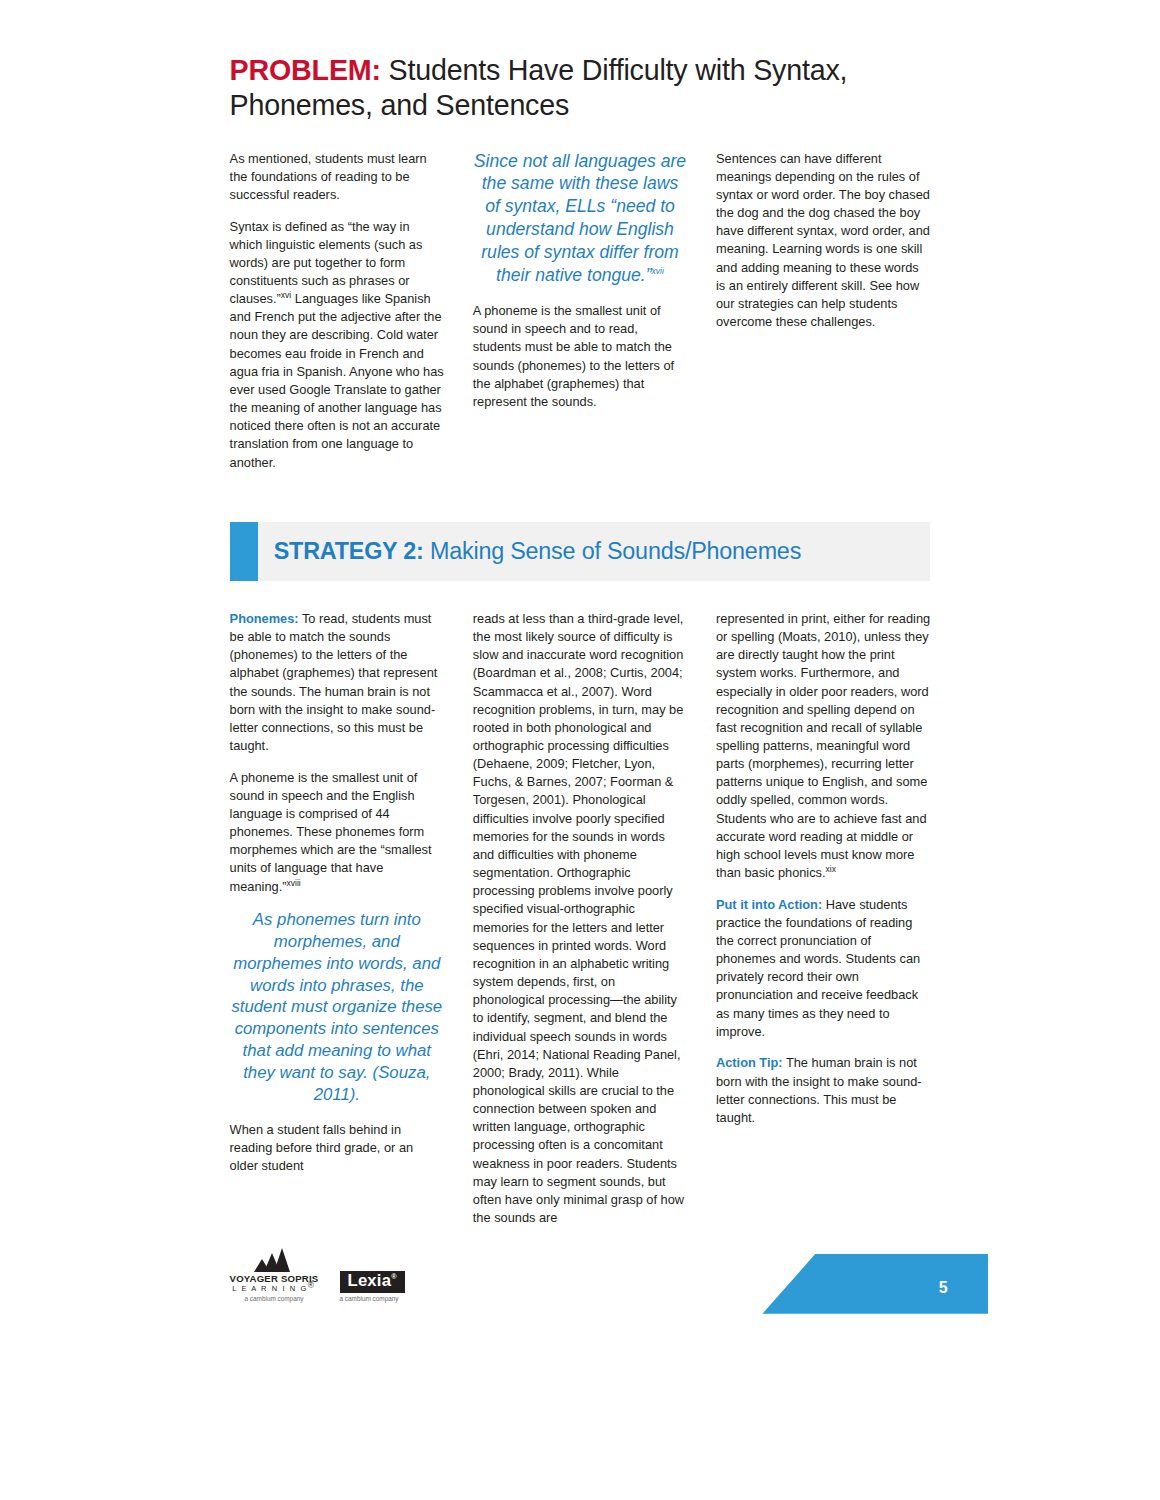PROBLEM: Students Have Difficulty with Syntax, Phonemes, and Sentences
As mentioned, students must learn the foundations of reading to be successful readers.
Syntax is defined as “the way in which linguistic elements (such as words) are put together to form constituents such as phrases or clauses.”xvi Languages like Spanish and French put the adjective after the noun they are describing. Cold water becomes eau froide in French and agua fria in Spanish. Anyone who has ever used Google Translate to gather the meaning of another language has noticed there often is not an accurate translation from one language to another.
Since not all languages are the same with these laws of syntax, ELLs “need to understand how English rules of syntax differ from their native tongue.”xvii
A phoneme is the smallest unit of sound in speech and to read, students must be able to match the sounds (phonemes) to the letters of the alphabet (graphemes) that represent the sounds.
Sentences can have different meanings depending on the rules of syntax or word order. The boy chased the dog and the dog chased the boy have different syntax, word order, and meaning. Learning words is one skill and adding meaning to these words is an entirely different skill. See how our strategies can help students overcome these challenges.
STRATEGY 2: Making Sense of Sounds/Phonemes
Phonemes: To read, students must be able to match the sounds (phonemes) to the letters of the alphabet (graphemes) that represent the sounds. The human brain is not born with the insight to make sound-letter connections, so this must be taught.
A phoneme is the smallest unit of sound in speech and the English language is comprised of 44 phonemes. These phonemes form morphemes which are the “smallest units of language that have meaning.”xviii
As phonemes turn into morphemes, and morphemes into words, and words into phrases, the student must organize these components into sentences that add meaning to what they want to say. (Souza, 2011).
When a student falls behind in reading before third grade, or an older student
reads at less than a third-grade level, the most likely source of difficulty is slow and inaccurate word recognition (Boardman et al., 2008; Curtis, 2004; Scammacca et al., 2007). Word recognition problems, in turn, may be rooted in both phonological and orthographic processing difficulties (Dehaene, 2009; Fletcher, Lyon, Fuchs, & Barnes, 2007; Foorman & Torgesen, 2001). Phonological difficulties involve poorly specified memories for the sounds in words and difficulties with phoneme segmentation. Orthographic processing problems involve poorly specified visual-orthographic memories for the letters and letter sequences in printed words. Word recognition in an alphabetic writing system depends, first, on phonological processing—the ability to identify, segment, and blend the individual speech sounds in words (Ehri, 2014; National Reading Panel, 2000; Brady, 2011). While phonological skills are crucial to the connection between spoken and written language, orthographic processing often is a concomitant weakness in poor readers. Students may learn to segment sounds, but often have only minimal grasp of how the sounds are
represented in print, either for reading or spelling (Moats, 2010), unless they are directly taught how the print system works. Furthermore, and especially in older poor readers, word recognition and spelling depend on fast recognition and recall of syllable spelling patterns, meaningful word parts (morphemes), recurring letter patterns unique to English, and some oddly spelled, common words. Students who are to achieve fast and accurate word reading at middle or high school levels must know more than basic phonics.xix
Put it into Action: Have students practice the foundations of reading the correct pronunciation of phonemes and words. Students can privately record their own pronunciation and receive feedback as many times as they need to improve.
Action Tip: The human brain is not born with the insight to make sound-letter connections. This must be taught.
5
VOYAGER SOPRIS
L E A R N I N G®
a cambium company
Lexia®
a cambium company